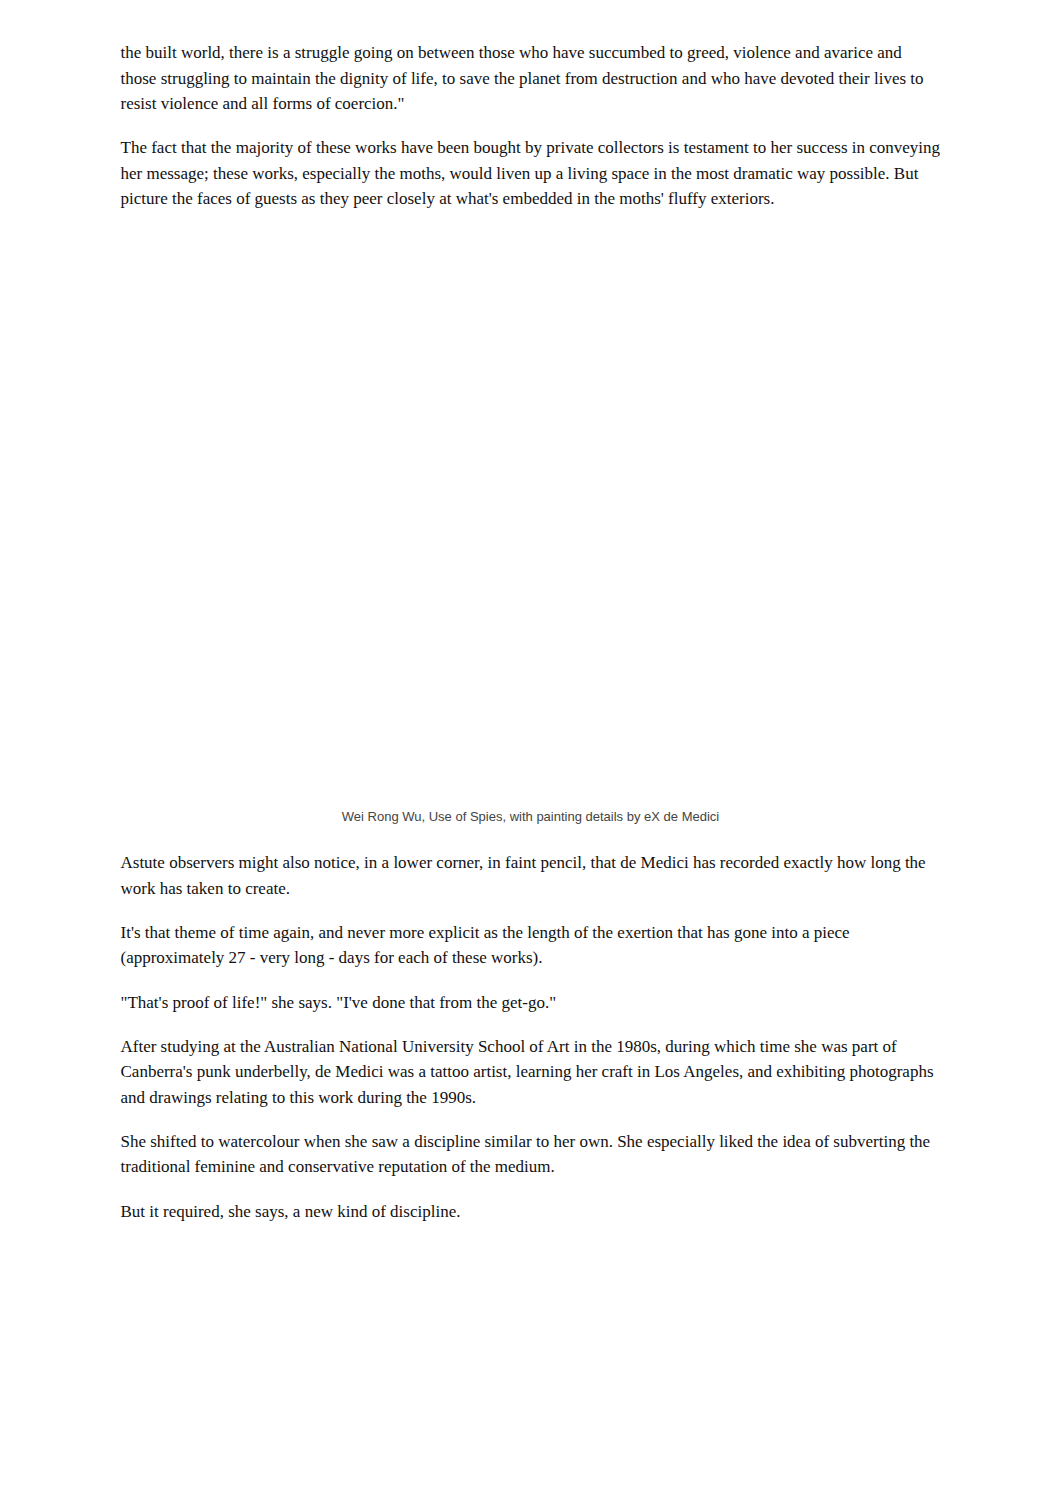the built world, there is a struggle going on between those who have succumbed to greed, violence and avarice and those struggling to maintain the dignity of life, to save the planet from destruction and who have devoted their lives to resist violence and all forms of coercion."
The fact that the majority of these works have been bought by private collectors is testament to her success in conveying her message; these works, especially the moths, would liven up a living space in the most dramatic way possible. But picture the faces of guests as they peer closely at what's embedded in the moths' fluffy exteriors.
Wei Rong Wu, Use of Spies, with painting details by eX de Medici
Astute observers might also notice, in a lower corner, in faint pencil, that de Medici has recorded exactly how long the work has taken to create.
It's that theme of time again, and never more explicit as the length of the exertion that has gone into a piece (approximately 27 - very long - days for each of these works).
"That's proof of life!" she says. "I've done that from the get-go."
After studying at the Australian National University School of Art in the 1980s, during which time she was part of Canberra's punk underbelly, de Medici was a tattoo artist, learning her craft in Los Angeles, and exhibiting photographs and drawings relating to this work during the 1990s.
She shifted to watercolour when she saw a discipline similar to her own. She especially liked the idea of subverting the traditional feminine and conservative reputation of the medium.
But it required, she says, a new kind of discipline.